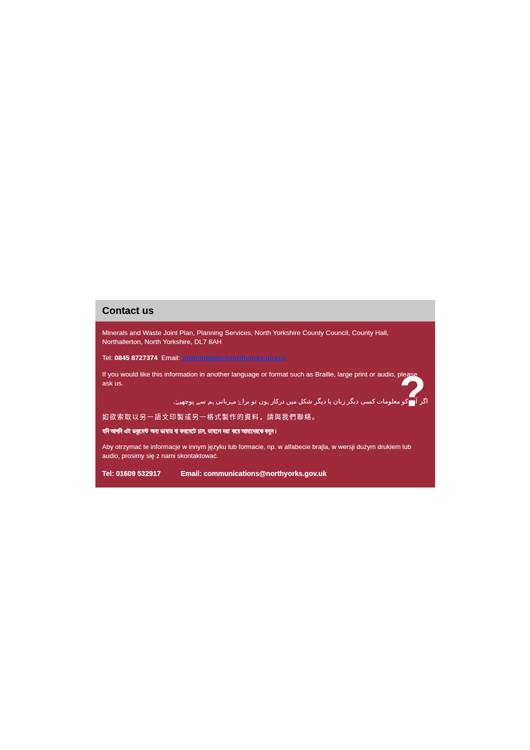Contact us
?
Minerals and Waste Joint Plan, Planning Services, North Yorkshire County Council, County Hall, Northallerton, North Yorkshire, DL7 8AH
Tel: 0845 8727374 Email: mwjointplan@northyorks.gov.uk
If you would like this information in another language or format such as Braille, large print or audio, please ask us.
اگر آپ کو معلومات کسی دیگر زبان یا دیگر شکل میں درکار ہوں تو براۓ مہربانی ہم سے پوچھیۓ۔
如欲索取以另一語文印製或另一格式製作的資料，請與我們聯絡。
যদি আপনি এই ডকুমেন্ট অন্য ভাষায় বা ফরমেটে চান, তাহলে দয়া করে আমাদেরকে বলুন।
Aby otrzymać te informacje w innym języku lub formacie, np. w alfabecie brajla, w wersji dużym drukiem lub audio, prosimy się z nami skontaktować.
Tel: 01609 532917 Email: communications@northyorks.gov.uk